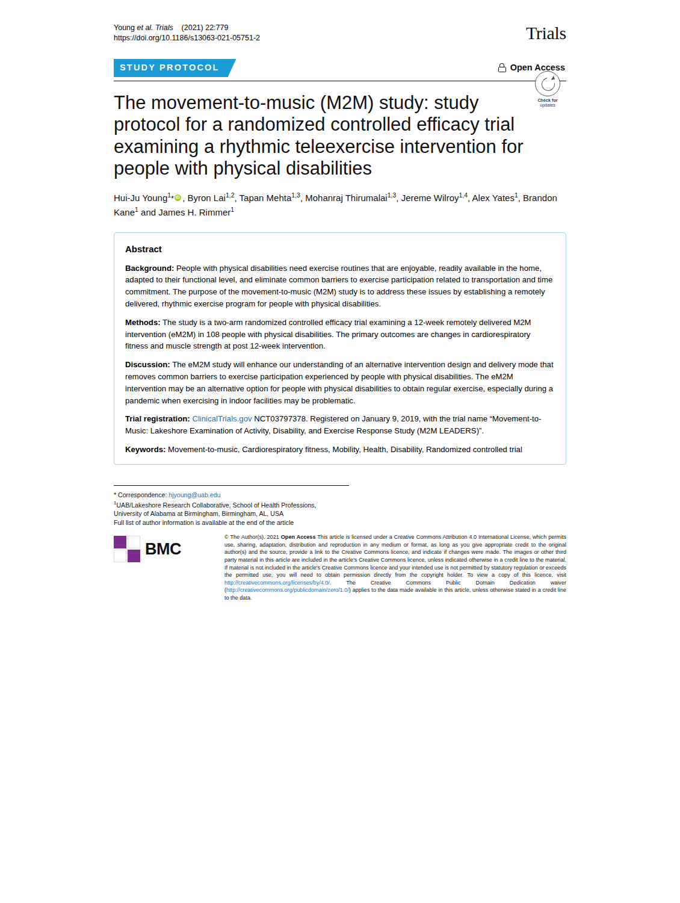Young et al. Trials (2021) 22:779 https://doi.org/10.1186/s13063-021-05751-2
Trials
Study Protocol
Open Access
Check for
updates
The movement-to-music (M2M) study: study protocol for a randomized controlled efficacy trial examining a rhythmic teleexercise intervention for people with physical disabilities
Hui-Ju Young1* , Byron Lai1,2, Tapan Mehta1,3, Mohanraj Thirumalai1,3, Jereme Wilroy1,4, Alex Yates1, Brandon Kane1 and James H. Rimmer1
Abstract
Background: People with physical disabilities need exercise routines that are enjoyable, readily available in the home, adapted to their functional level, and eliminate common barriers to exercise participation related to transportation and time commitment. The purpose of the movement-to-music (M2M) study is to address these issues by establishing a remotely delivered, rhythmic exercise program for people with physical disabilities.
Methods: The study is a two-arm randomized controlled efficacy trial examining a 12-week remotely delivered M2M intervention (eM2M) in 108 people with physical disabilities. The primary outcomes are changes in cardiorespiratory fitness and muscle strength at post 12-week intervention.
Discussion: The eM2M study will enhance our understanding of an alternative intervention design and delivery mode that removes common barriers to exercise participation experienced by people with physical disabilities. The eM2M intervention may be an alternative option for people with physical disabilities to obtain regular exercise, especially during a pandemic when exercising in indoor facilities may be problematic.
Trial registration: ClinicalTrials.gov NCT03797378. Registered on January 9, 2019, with the trial name “Movement-to-Music: Lakeshore Examination of Activity, Disability, and Exercise Response Study (M2M LEADERS)”.
Keywords: Movement-to-music, Cardiorespiratory fitness, Mobility, Health, Disability, Randomized controlled trial
* Correspondence: hjyoung@uab.edu
1UAB/Lakeshore Research Collaborative, School of Health Professions,
University of Alabama at Birmingham, Birmingham, AL, USA
Full list of author information is available at the end of the article
BMC
© The Author(s). 2021 Open Access This article is licensed under a Creative Commons Attribution 4.0 International License, which permits use, sharing, adaptation, distribution and reproduction in any medium or format, as long as you give appropriate credit to the original author(s) and the source, provide a link to the Creative Commons licence, and indicate if changes were made. The images or other third party material in this article are included in the article's Creative Commons licence, unless indicated otherwise in a credit line to the material. If material is not included in the article's Creative Commons licence and your intended use is not permitted by statutory regulation or exceeds the permitted use, you will need to obtain permission directly from the copyright holder. To view a copy of this licence, visit http://creativecommons.org/licenses/by/4.0/. The Creative Commons Public Domain Dedication waiver (http://creativecommons.org/publicdomain/zero/1.0/) applies to the data made available in this article, unless otherwise stated in a credit line to the data.